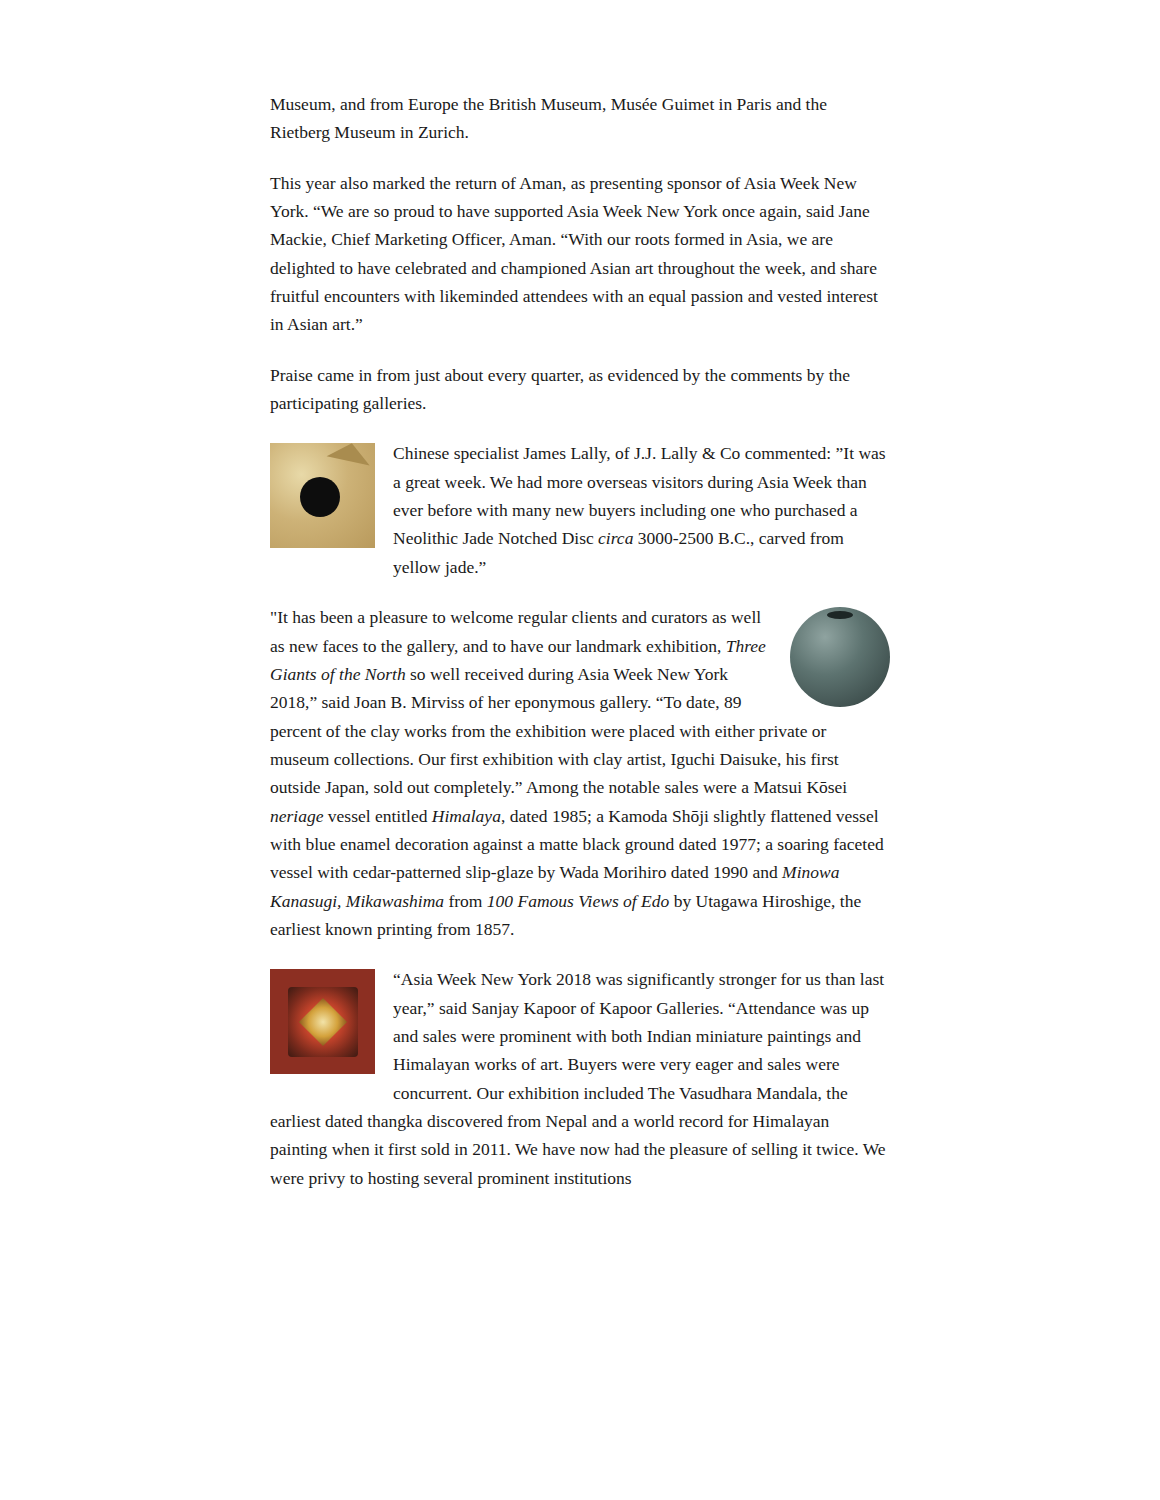Museum, and from Europe the British Museum, Musée Guimet in Paris and the Rietberg Museum in Zurich.
This year also marked the return of Aman, as presenting sponsor of Asia Week New York. “We are so proud to have supported Asia Week New York once again, said Jane Mackie, Chief Marketing Officer, Aman. “With our roots formed in Asia, we are delighted to have celebrated and championed Asian art throughout the week, and share fruitful encounters with likeminded attendees with an equal passion and vested interest in Asian art.”
Praise came in from just about every quarter, as evidenced by the comments by the participating galleries.
Chinese specialist James Lally, of J.J. Lally & Co commented: ”It was a great week. We had more overseas visitors during Asia Week than ever before with many new buyers including one who purchased a Neolithic Jade Notched Disc circa 3000-2500 B.C., carved from yellow jade.”
"It has been a pleasure to welcome regular clients and curators as well as new faces to the gallery, and to have our landmark exhibition, Three Giants of the North so well received during Asia Week New York 2018,” said Joan B. Mirviss of her eponymous gallery. “To date, 89 percent of the clay works from the exhibition were placed with either private or museum collections. Our first exhibition with clay artist, Iguchi Daisuke, his first outside Japan, sold out completely.” Among the notable sales were a Matsui Kōsei neriage vessel entitled Himalaya, dated 1985; a Kamoda Shōji slightly flattened vessel with blue enamel decoration against a matte black ground dated 1977; a soaring faceted vessel with cedar-patterned slip-glaze by Wada Morihiro dated 1990 and Minowa Kanasugi, Mikawashima from 100 Famous Views of Edo by Utagawa Hiroshige, the earliest known printing from 1857.
“Asia Week New York 2018 was significantly stronger for us than last year,” said Sanjay Kapoor of Kapoor Galleries. “Attendance was up and sales were prominent with both Indian miniature paintings and Himalayan works of art. Buyers were very eager and sales were concurrent. Our exhibition included The Vasudhara Mandala, the earliest dated thangka discovered from Nepal and a world record for Himalayan painting when it first sold in 2011. We have now had the pleasure of selling it twice. We were privy to hosting several prominent institutions